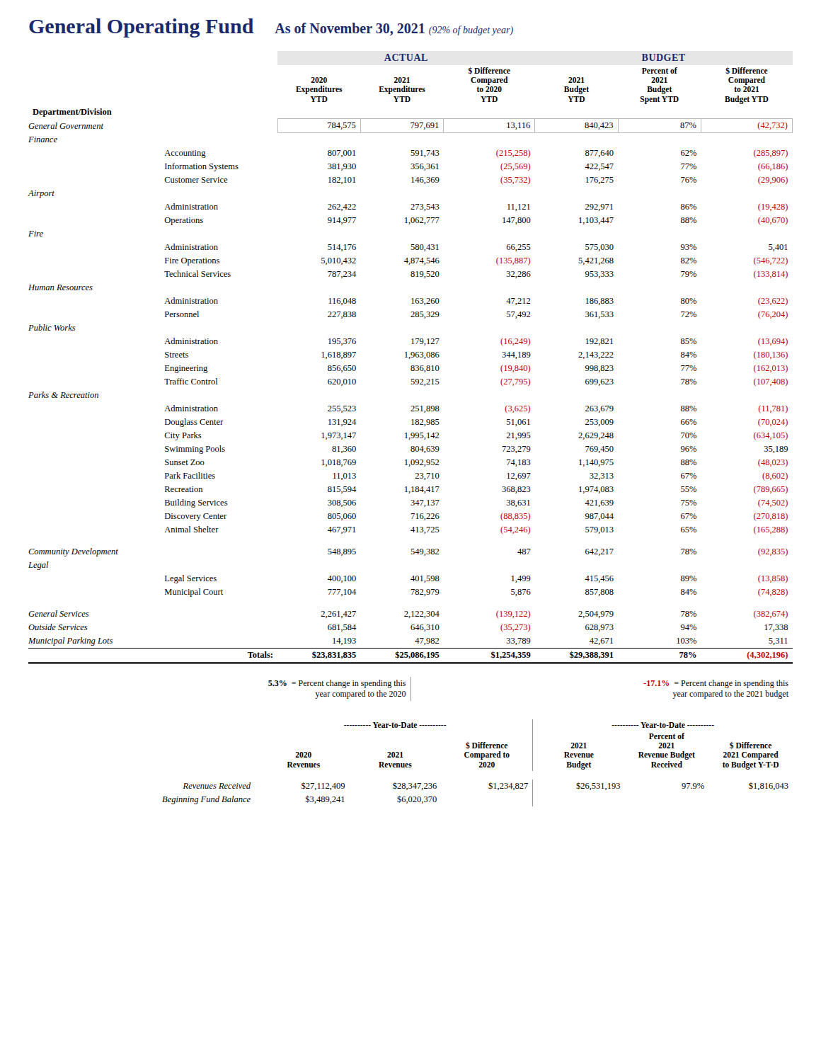General Operating Fund
As of November 30, 2021 (92% of budget year)
| | ACTUAL | BUDGET |
| --- | --- | --- |
| | 2020 Expenditures YTD | 2021 Expenditures YTD | $ Difference Compared to 2020 YTD | 2021 Budget YTD | Percent of 2021 Budget Spent YTD | $ Difference Compared to 2021 Budget YTD |
| Department/Division | |
| General Government | 784,575 | 797,691 | 13,116 | 840,423 | 87% | (42,732) |
| Finance | |
| | Accounting | 807,001 | 591,743 | (215,258) | 877,640 | 62% | (285,897) |
| | Information Systems | 381,930 | 356,361 | (25,569) | 422,547 | 77% | (66,186) |
| | Customer Service | 182,101 | 146,369 | (35,732) | 176,275 | 76% | (29,906) |
| Airport | |
| | Administration | 262,422 | 273,543 | 11,121 | 292,971 | 86% | (19,428) |
| | Operations | 914,977 | 1,062,777 | 147,800 | 1,103,447 | 88% | (40,670) |
| Fire | |
| | Administration | 514,176 | 580,431 | 66,255 | 575,030 | 93% | 5,401 |
| | Fire Operations | 5,010,432 | 4,874,546 | (135,887) | 5,421,268 | 82% | (546,722) |
| | Technical Services | 787,234 | 819,520 | 32,286 | 953,333 | 79% | (133,814) |
| Human Resources | |
| | Administration | 116,048 | 163,260 | 47,212 | 186,883 | 80% | (23,622) |
| | Personnel | 227,838 | 285,329 | 57,492 | 361,533 | 72% | (76,204) |
| Public Works | |
| | Administration | 195,376 | 179,127 | (16,249) | 192,821 | 85% | (13,694) |
| | Streets | 1,618,897 | 1,963,086 | 344,189 | 2,143,222 | 84% | (180,136) |
| | Engineering | 856,650 | 836,810 | (19,840) | 998,823 | 77% | (162,013) |
| | Traffic Control | 620,010 | 592,215 | (27,795) | 699,623 | 78% | (107,408) |
| Parks & Recreation | |
| | Administration | 255,523 | 251,898 | (3,625) | 263,679 | 88% | (11,781) |
| | Douglass Center | 131,924 | 182,985 | 51,061 | 253,009 | 66% | (70,024) |
| | City Parks | 1,973,147 | 1,995,142 | 21,995 | 2,629,248 | 70% | (634,105) |
| | Swimming Pools | 81,360 | 804,639 | 723,279 | 769,450 | 96% | 35,189 |
| | Sunset Zoo | 1,018,769 | 1,092,952 | 74,183 | 1,140,975 | 88% | (48,023) |
| | Park Facilities | 11,013 | 23,710 | 12,697 | 32,313 | 67% | (8,602) |
| | Recreation | 815,594 | 1,184,417 | 368,823 | 1,974,083 | 55% | (789,665) |
| | Building Services | 308,506 | 347,137 | 38,631 | 421,639 | 75% | (74,502) |
| | Discovery Center | 805,060 | 716,226 | (88,835) | 987,044 | 67% | (270,818) |
| | Animal Shelter | 467,971 | 413,725 | (54,246) | 579,013 | 65% | (165,288) |
| Community Development | 548,895 | 549,382 | 487 | 642,217 | 78% | (92,835) |
| Legal | |
| | Legal Services | 400,100 | 401,598 | 1,499 | 415,456 | 89% | (13,858) |
| | Municipal Court | 777,104 | 782,979 | 5,876 | 857,808 | 84% | (74,828) |
| General Services | 2,261,427 | 2,122,304 | (139,122) | 2,504,979 | 78% | (382,674) |
| Outside Services | 681,584 | 646,310 | (35,273) | 628,973 | 94% | 17,338 |
| Municipal Parking Lots | 14,193 | 47,982 | 33,789 | 42,671 | 103% | 5,311 |
| | Totals: | $23,831,835 | $25,086,195 | $1,254,359 | $29,388,391 | 78% | (4,302,196) |
| 5.3% = Percent change in spending this year compared to the 2020 | -17.1% = Percent change in spending this year compared to the 2021 budget |
| | ---------- Year-to-Date ---------- | ---------- Year-to-Date ---------- |
| | 2020 Revenues | 2021 Revenues | $ Difference Compared to 2020 | 2021 Revenue Budget | Percent of 2021 Revenue Budget Received | $ Difference 2021 Compared to Budget Y-T-D |
| Revenues Received | $27,112,409 | $28,347,236 | $1,234,827 | $26,531,193 | 97.9% | $1,816,043 |
| Beginning Fund Balance | $3,489,241 | $6,020,370 | | | | |